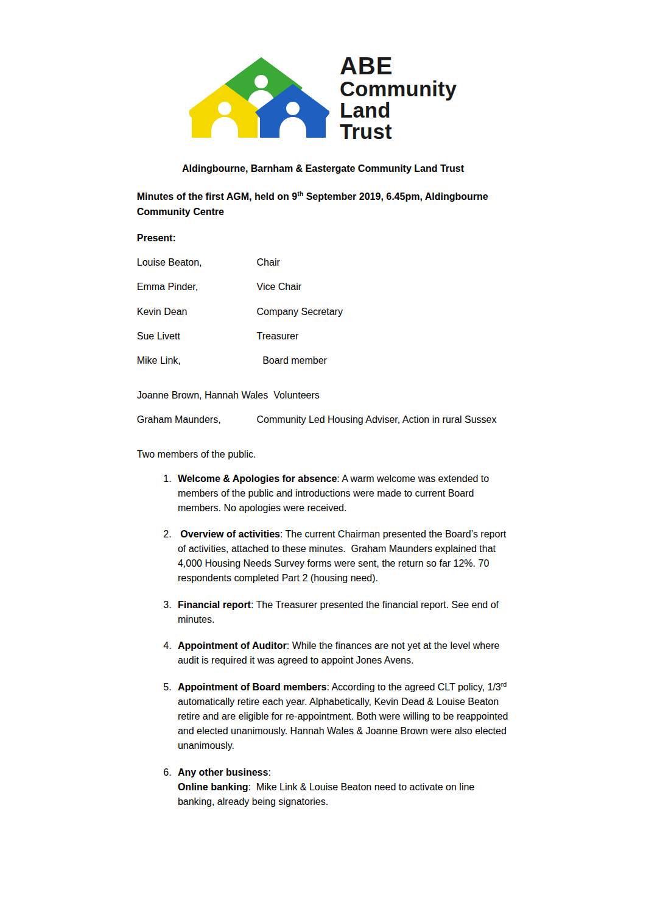ABE
Community
Land
Trust
Aldingbourne, Barnham & Eastergate Community Land Trust
Minutes of the first AGM, held on 9th September 2019, 6.45pm, Aldingbourne Community Centre
Present:
| Louise Beaton, | Chair |
| Emma Pinder, | Vice Chair |
| Kevin Dean | Company Secretary |
| Sue Livett | Treasurer |
| Mike Link, | Board member |
Joanne Brown, Hannah Wales Volunteers
| Graham Maunders, | Community Led Housing Adviser, Action in rural Sussex |
Two members of the public.
Welcome & Apologies for absence: A warm welcome was extended to members of the public and introductions were made to current Board members. No apologies were received.
Overview of activities: The current Chairman presented the Board’s report of activities, attached to these minutes. Graham Maunders explained that 4,000 Housing Needs Survey forms were sent, the return so far 12%. 70 respondents completed Part 2 (housing need).
Financial report: The Treasurer presented the financial report. See end of minutes.
Appointment of Auditor: While the finances are not yet at the level where audit is required it was agreed to appoint Jones Avens.
Appointment of Board members: According to the agreed CLT policy, 1/3rd automatically retire each year. Alphabetically, Kevin Dead & Louise Beaton retire and are eligible for re-appointment. Both were willing to be reappointed and elected unanimously. Hannah Wales & Joanne Brown were also elected unanimously.
Any other business:
Online banking: Mike Link & Louise Beaton need to activate on line banking, already being signatories.